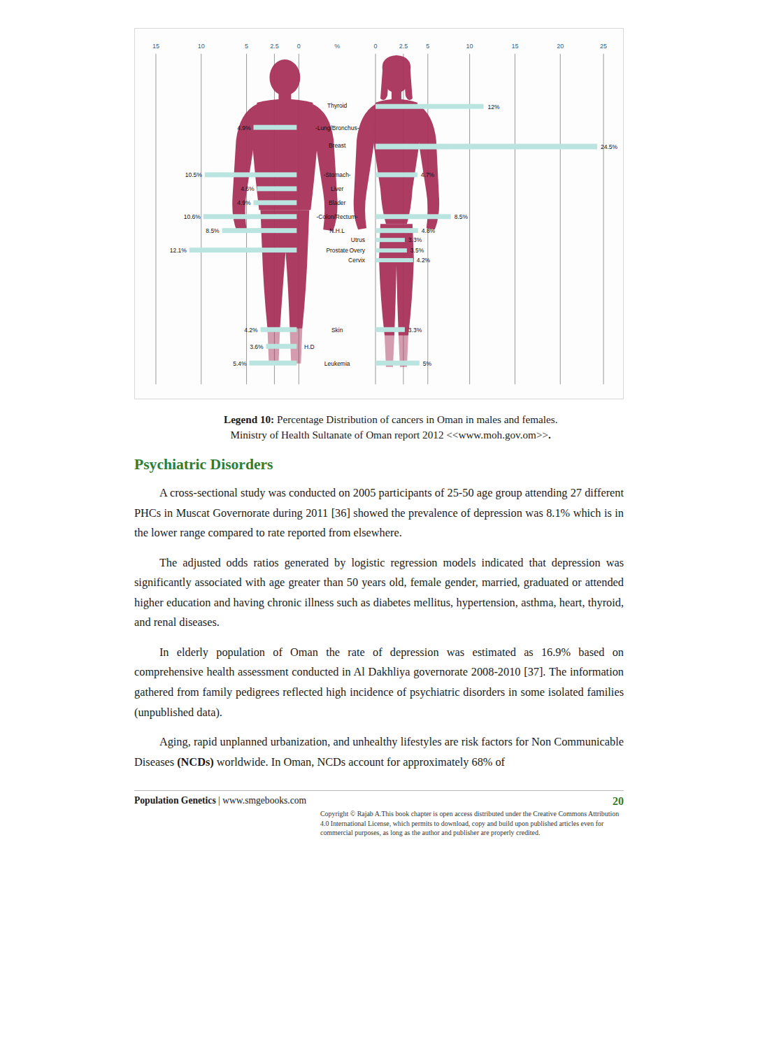15 10 5 2.5 0 % 0 2.5 5 10 15 20 25 Thyroid 12% 4.9% -Lung/Bronchus- Breast 24.5% 10.5% -Stomach- 4.7% 4.6% Liver 4.9% Blader 10.6% -Colon/Rectum- 8.5% 8.5% N.H.L 4.8% Utrus 3.3% 12.1% Prostate Overy 3.5% Cervix 4.2% 4.2% Skin 3.3% 3.6% H.D 5.4% Leukemia 5%
Legend 10: Percentage Distribution of cancers in Oman in males and females. Ministry of Health Sultanate of Oman report 2012 <<www.moh.gov.om>>.
Psychiatric Disorders
A cross-sectional study was conducted on 2005 participants of 25-50 age group attending 27 different PHCs in Muscat Governorate during 2011 [36] showed the prevalence of depression was 8.1% which is in the lower range compared to rate reported from elsewhere.
The adjusted odds ratios generated by logistic regression models indicated that depression was significantly associated with age greater than 50 years old, female gender, married, graduated or attended higher education and having chronic illness such as diabetes mellitus, hypertension, asthma, heart, thyroid, and renal diseases.
In elderly population of Oman the rate of depression was estimated as 16.9% based on comprehensive health assessment conducted in Al Dakhliya governorate 2008-2010 [37]. The information gathered from family pedigrees reflected high incidence of psychiatric disorders in some isolated families (unpublished data).
Aging, rapid unplanned urbanization, and unhealthy lifestyles are risk factors for Non Communicable Diseases (NCDs) worldwide. In Oman, NCDs account for approximately 68% of
Population Genetics | www.smgebooks.com
20
Copyright © Rajab A.This book chapter is open access distributed under the Creative Commons Attribution 4.0 International License, which permits to download, copy and build upon published articles even for commercial purposes, as long as the author and publisher are properly credited.